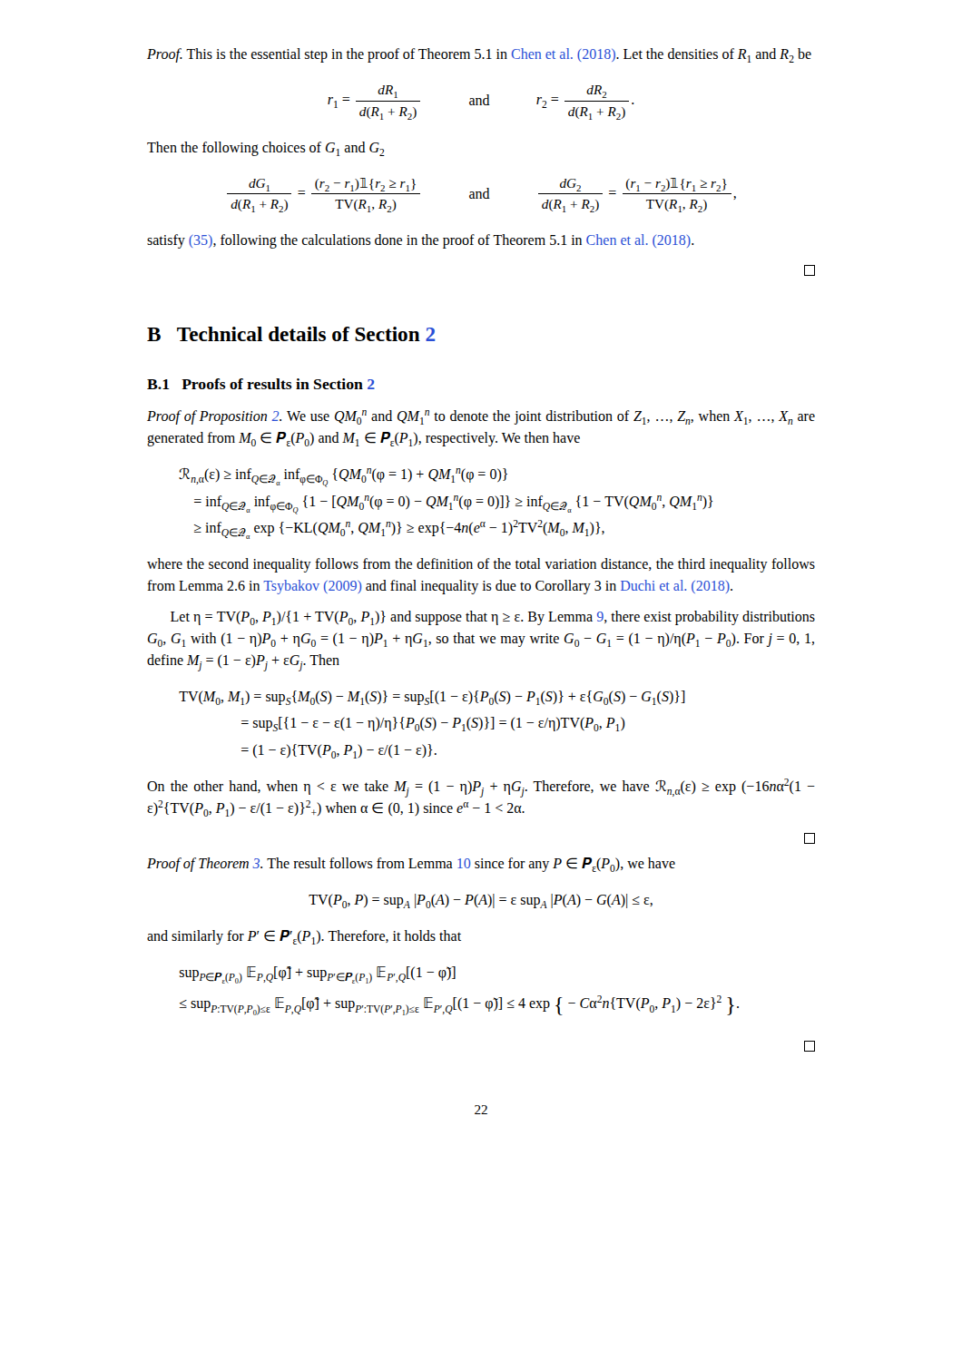Proof. This is the essential step in the proof of Theorem 5.1 in Chen et al. (2018). Let the densities of R1 and R2 be
r1 = dR1 d(R1 + R2) and r2 = dR2 d(R1 + R2).
Then the following choices of G1 and G2
dG1 d(R1 + R2) = (r2 − r1)𝟙{r2 ≥ r1}TV(R1, R2) and dG2 d(R1 + R2) = (r1 − r2)𝟙{r1 ≥ r2}TV(R1, R2),
satisfy (35), following the calculations done in the proof of Theorem 5.1 in Chen et al. (2018).
B Technical details of Section 2
B.1 Proofs of results in Section 2
Proof of Proposition 2. We use QM0n and QM1n to denote the joint distribution of Z1, …, Zn, when X1, …, Xn are generated from M0 ∈ 𝑷ε(P0) and M1 ∈ 𝑷ε(P1), respectively. We then have
ℛn,α(ε) ≥ infQ∈𝒬α infφ∈ΦQ {QM0n(φ = 1) + QM1n(φ = 0)} = infQ∈𝒬α infφ∈ΦQ {1 − [QM0n(φ = 0) − QM1n(φ = 0)]} ≥ infQ∈𝒬α {1 − TV(QM0n, QM1n)} ≥ infQ∈𝒬α exp {−KL(QM0n, QM1n)} ≥ exp{−4n(eα − 1)2TV2(M0, M1)},
where the second inequality follows from the definition of the total variation distance, the third inequality follows from Lemma 2.6 in Tsybakov (2009) and final inequality is due to Corollary 3 in Duchi et al. (2018).
Let η = TV(P0, P1)/{1 + TV(P0, P1)} and suppose that η ≥ ε. By Lemma 9, there exist probability distributions G0, G1 with (1 − η)P0 + ηG0 = (1 − η)P1 + ηG1, so that we may write G0 − G1 = (1 − η)/η(P1 − P0). For j = 0, 1, define Mj = (1 − ε)Pj + εGj. Then
TV(M0, M1) = supS{M0(S) − M1(S)} = supS[(1 − ε){P0(S) − P1(S)} + ε{G0(S) − G1(S)}] = supS[{1 − ε − ε(1 − η)/η}{P0(S) − P1(S)}] = (1 − ε/η)TV(P0, P1) = (1 − ε){TV(P0, P1) − ε/(1 − ε)}.
On the other hand, when η < ε we take Mj = (1 − η)Pj + ηGj. Therefore, we have ℛn,α(ε) ≥ exp (−16nα2(1 − ε)2{TV(P0, P1) − ε/(1 − ε)}2+) when α ∈ (0, 1) since eα − 1 < 2α.
Proof of Theorem 3. The result follows from Lemma 10 since for any P ∈ 𝑷ε(P0), we have
TV(P0, P) = supA |P0(A) − P(A)| = ε supA |P(A) − G(A)| ≤ ε,
and similarly for P′ ∈ 𝑷′ε(P1). Therefore, it holds that
supP∈𝑷ε(P0) 𝔼P,Q[φ̃] + supP′∈𝑷ε(P1) 𝔼P′,Q[(1 − φ̃)] ≤ supP:TV(P,P0)≤ε 𝔼P,Q[φ̃] + supP′:TV(P′,P1)≤ε 𝔼P′,Q[(1 − φ̃)] ≤ 4 exp { − Cα2n{TV(P0, P1) − 2ε}2 }.
22